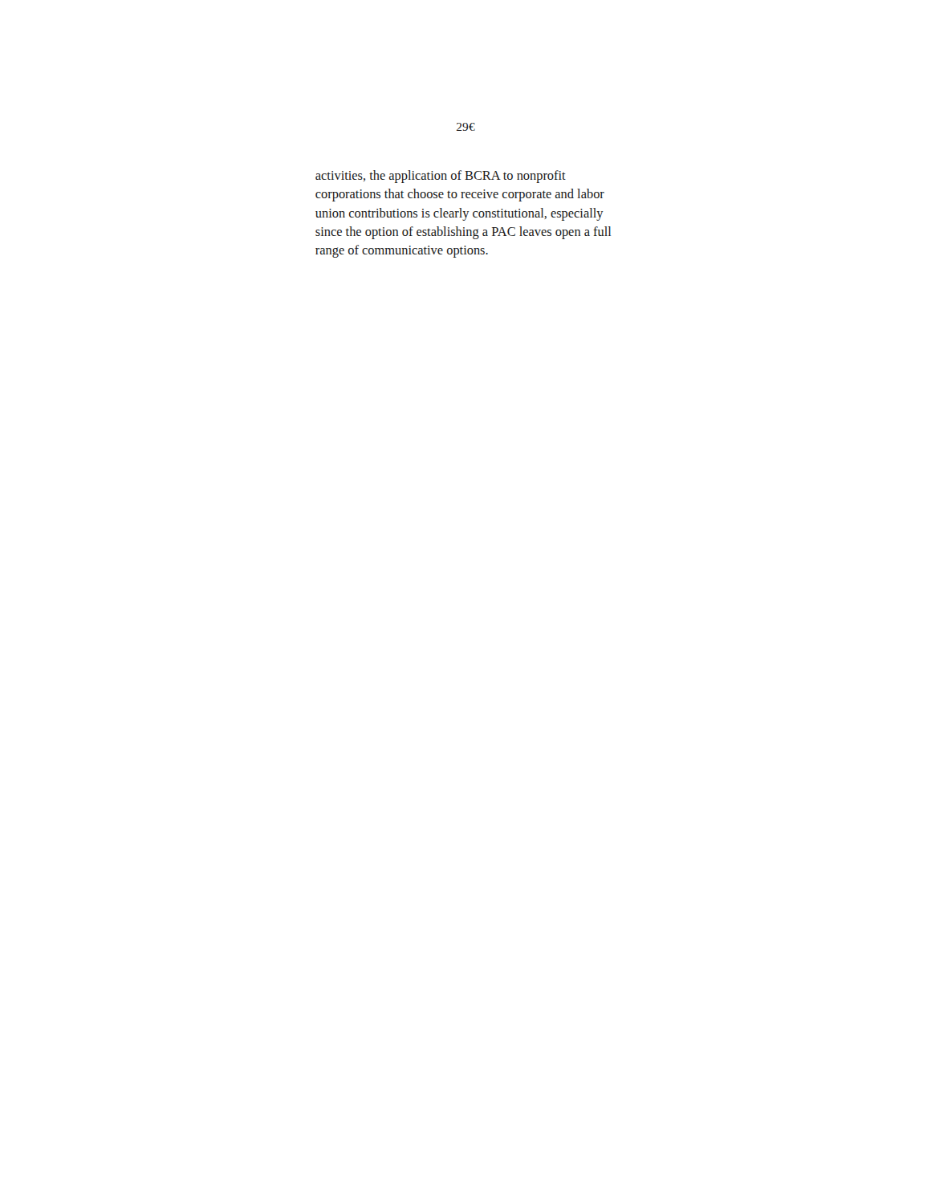29€
activities, the application of BCRA to nonprofit corpo­rations that choose to receive corporate and labor union contributions is clearly constitutional, especially since the option of establishing a PAC leaves open a full range of communicative options.